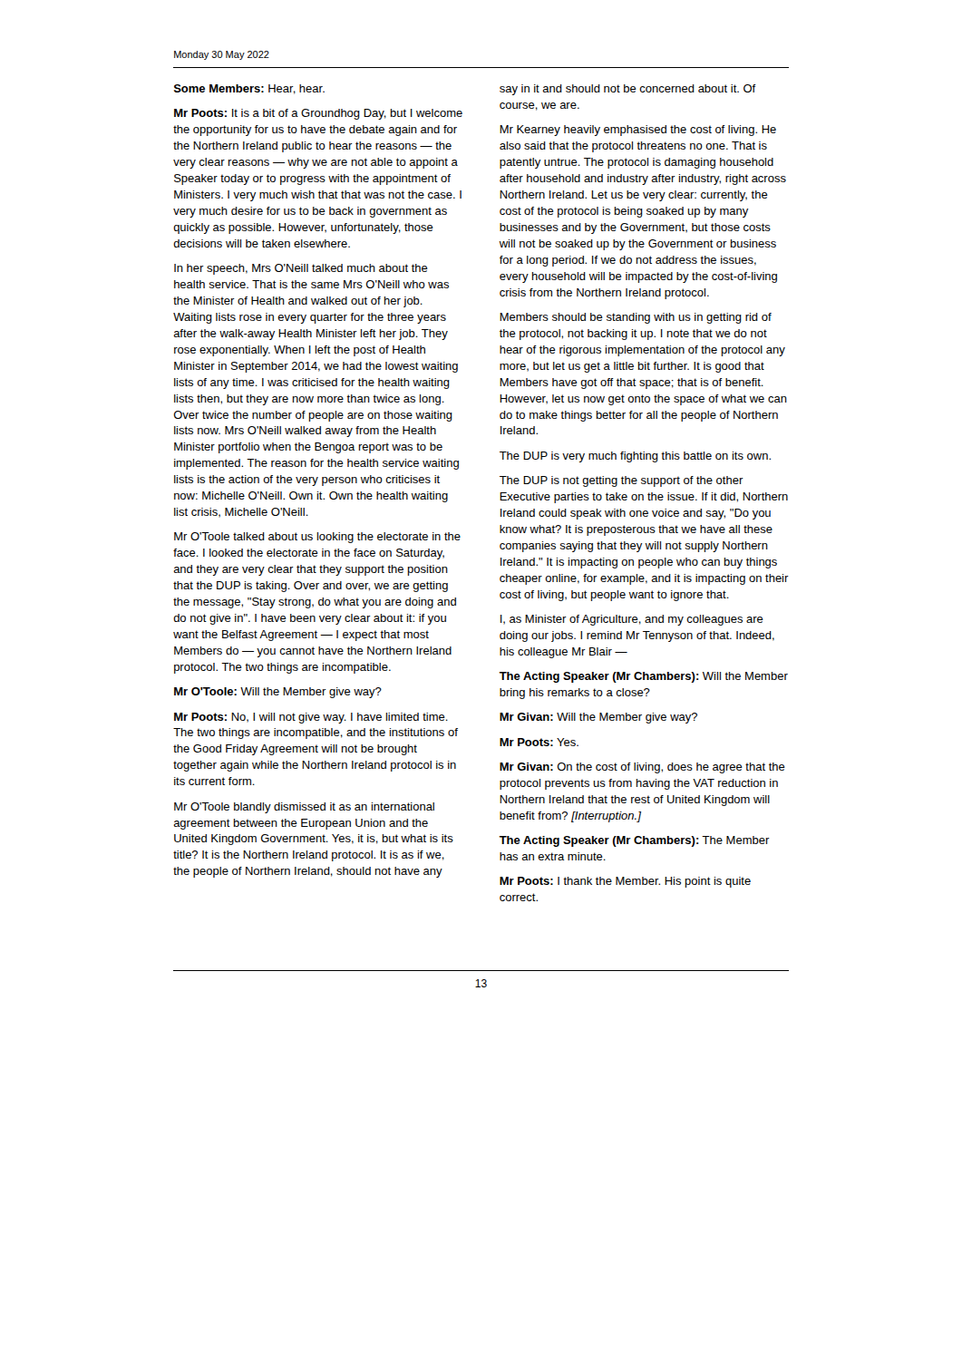Monday 30 May 2022
Some Members: Hear, hear.
Mr Poots: It is a bit of a Groundhog Day, but I welcome the opportunity for us to have the debate again and for the Northern Ireland public to hear the reasons — the very clear reasons — why we are not able to appoint a Speaker today or to progress with the appointment of Ministers. I very much wish that that was not the case. I very much desire for us to be back in government as quickly as possible. However, unfortunately, those decisions will be taken elsewhere.
In her speech, Mrs O'Neill talked much about the health service. That is the same Mrs O'Neill who was the Minister of Health and walked out of her job. Waiting lists rose in every quarter for the three years after the walk-away Health Minister left her job. They rose exponentially. When I left the post of Health Minister in September 2014, we had the lowest waiting lists of any time. I was criticised for the health waiting lists then, but they are now more than twice as long. Over twice the number of people are on those waiting lists now. Mrs O'Neill walked away from the Health Minister portfolio when the Bengoa report was to be implemented. The reason for the health service waiting lists is the action of the very person who criticises it now: Michelle O'Neill. Own it. Own the health waiting list crisis, Michelle O'Neill.
Mr O'Toole talked about us looking the electorate in the face. I looked the electorate in the face on Saturday, and they are very clear that they support the position that the DUP is taking. Over and over, we are getting the message, "Stay strong, do what you are doing and do not give in". I have been very clear about it: if you want the Belfast Agreement — I expect that most Members do — you cannot have the Northern Ireland protocol. The two things are incompatible.
Mr O'Toole: Will the Member give way?
Mr Poots: No, I will not give way. I have limited time. The two things are incompatible, and the institutions of the Good Friday Agreement will not be brought together again while the Northern Ireland protocol is in its current form.
Mr O'Toole blandly dismissed it as an international agreement between the European Union and the United Kingdom Government. Yes, it is, but what is its title? It is the Northern Ireland protocol. It is as if we, the people of Northern Ireland, should not have any say in it and should not be concerned about it. Of course, we are.
Mr Kearney heavily emphasised the cost of living. He also said that the protocol threatens no one. That is patently untrue. The protocol is damaging household after household and industry after industry, right across Northern Ireland. Let us be very clear: currently, the cost of the protocol is being soaked up by many businesses and by the Government, but those costs will not be soaked up by the Government or business for a long period. If we do not address the issues, every household will be impacted by the cost-of-living crisis from the Northern Ireland protocol.
Members should be standing with us in getting rid of the protocol, not backing it up. I note that we do not hear of the rigorous implementation of the protocol any more, but let us get a little bit further. It is good that Members have got off that space; that is of benefit. However, let us now get onto the space of what we can do to make things better for all the people of Northern Ireland.
The DUP is very much fighting this battle on its own.
The DUP is not getting the support of the other Executive parties to take on the issue. If it did, Northern Ireland could speak with one voice and say, "Do you know what? It is preposterous that we have all these companies saying that they will not supply Northern Ireland." It is impacting on people who can buy things cheaper online, for example, and it is impacting on their cost of living, but people want to ignore that.
I, as Minister of Agriculture, and my colleagues are doing our jobs. I remind Mr Tennyson of that. Indeed, his colleague Mr Blair —
The Acting Speaker (Mr Chambers): Will the Member bring his remarks to a close?
Mr Givan: Will the Member give way?
Mr Poots: Yes.
Mr Givan: On the cost of living, does he agree that the protocol prevents us from having the VAT reduction in Northern Ireland that the rest of United Kingdom will benefit from? [Interruption.]
The Acting Speaker (Mr Chambers): The Member has an extra minute.
Mr Poots: I thank the Member. His point is quite correct.
13